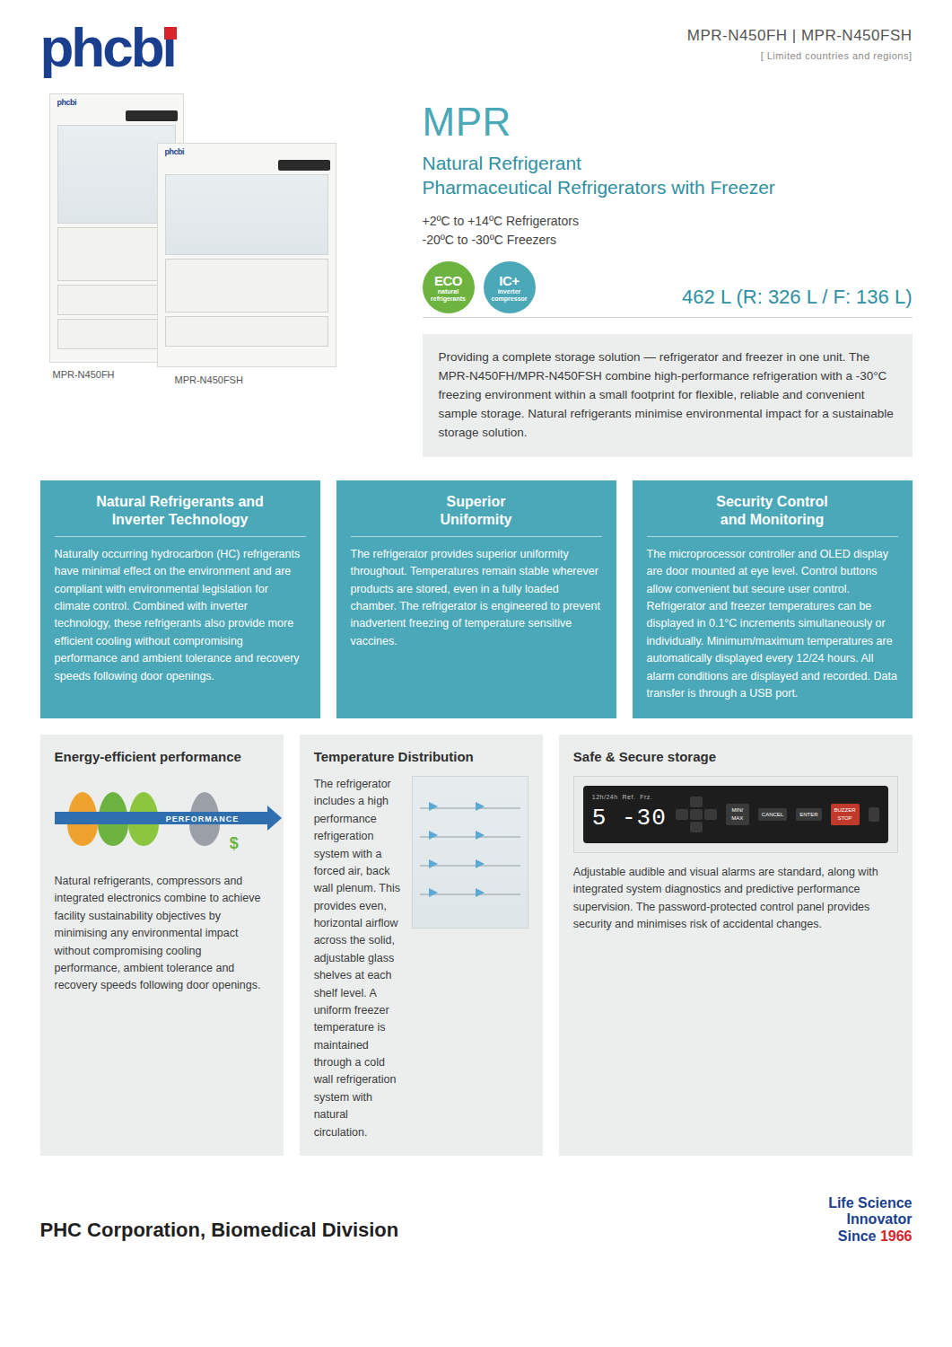phcbi
MPR-N450FH | MPR-N450FSH [ Limited countries and regions]
phcbi
phcbi
MPR-N450FH
MPR-N450FSH
MPR
Natural Refrigerant
Pharmaceutical Refrigerators with Freezer
+2ºC to +14ºC Refrigerators
-20ºC to -30ºC Freezers
ECO natural
refrigerants
IC+ inverter
compressor
462 L (R: 326 L / F: 136 L)
Providing a complete storage solution — refrigerator and freezer in one unit. The MPR-N450FH/MPR-N450FSH combine high-performance refrigeration with a -30°C freezing environment within a small footprint for flexible, reliable and convenient sample storage. Natural refrigerants minimise environmental impact for a sustainable storage solution.
Natural Refrigerants and
Inverter Technology
Naturally occurring hydrocarbon (HC) refrigerants have minimal effect on the environment and are compliant with environmental legislation for climate control. Combined with inverter technology, these refrigerants also provide more efficient cooling without compromising performance and ambient tolerance and recovery speeds following door openings.
Superior
Uniformity
The refrigerator provides superior uniformity throughout. Temperatures remain stable wherever products are stored, even in a fully loaded chamber. The refrigerator is engineered to prevent inadvertent freezing of temperature sensitive vaccines.
Security Control
and Monitoring
The microprocessor controller and OLED display are door mounted at eye level. Control buttons allow convenient but secure user control. Refrigerator and freezer temperatures can be displayed in 0.1°C increments simultaneously or individually. Minimum/maximum temperatures are automatically displayed every 12/24 hours. All alarm conditions are displayed and recorded. Data transfer is through a USB port.
Energy-efficient performance
PERFORMANCE
$
Natural refrigerants, compressors and integrated electronics combine to achieve facility sustainability objectives by minimising any environmental impact without compromising cooling performance, ambient tolerance and recovery speeds following door openings.
Temperature Distribution
The refrigerator includes a high performance refrigeration system with a forced air, back wall plenum. This provides even, horizontal airflow across the solid, adjustable glass shelves at each shelf level. A uniform freezer temperature is maintained through a cold wall refrigeration system with natural circulation.
Safe & Secure storage
12h/24h Ref. Frz. 5 -30
MIN/
MAX
CANCEL
ENTER
BUZZER
STOP
Adjustable audible and visual alarms are standard, along with integrated system diagnostics and predictive performance supervision. The password-protected control panel provides security and minimises risk of accidental changes.
PHC Corporation, Biomedical Division
Life Science
Innovator
Since 1966